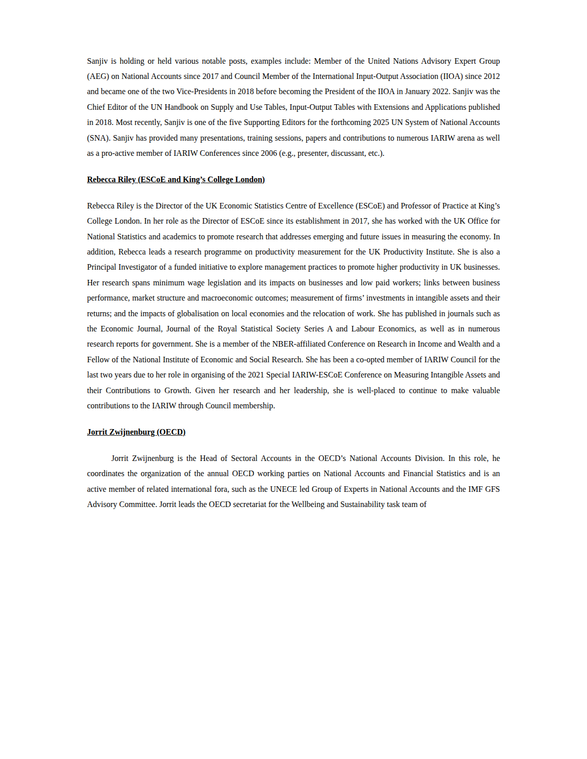Sanjiv is holding or held various notable posts, examples include: Member of the United Nations Advisory Expert Group (AEG) on National Accounts since 2017 and Council Member of the International Input-Output Association (IIOA) since 2012 and became one of the two Vice-Presidents in 2018 before becoming the President of the IIOA in January 2022. Sanjiv was the Chief Editor of the UN Handbook on Supply and Use Tables, Input-Output Tables with Extensions and Applications published in 2018. Most recently, Sanjiv is one of the five Supporting Editors for the forthcoming 2025 UN System of National Accounts (SNA). Sanjiv has provided many presentations, training sessions, papers and contributions to numerous IARIW arena as well as a pro-active member of IARIW Conferences since 2006 (e.g., presenter, discussant, etc.).
Rebecca Riley (ESCoE and King’s College London)
Rebecca Riley is the Director of the UK Economic Statistics Centre of Excellence (ESCoE) and Professor of Practice at King’s College London. In her role as the Director of ESCoE since its establishment in 2017, she has worked with the UK Office for National Statistics and academics to promote research that addresses emerging and future issues in measuring the economy. In addition, Rebecca leads a research programme on productivity measurement for the UK Productivity Institute. She is also a Principal Investigator of a funded initiative to explore management practices to promote higher productivity in UK businesses. Her research spans minimum wage legislation and its impacts on businesses and low paid workers; links between business performance, market structure and macroeconomic outcomes; measurement of firms’ investments in intangible assets and their returns; and the impacts of globalisation on local economies and the relocation of work. She has published in journals such as the Economic Journal, Journal of the Royal Statistical Society Series A and Labour Economics, as well as in numerous research reports for government. She is a member of the NBER-affiliated Conference on Research in Income and Wealth and a Fellow of the National Institute of Economic and Social Research. She has been a co-opted member of IARIW Council for the last two years due to her role in organising of the 2021 Special IARIW-ESCoE Conference on Measuring Intangible Assets and their Contributions to Growth. Given her research and her leadership, she is well-placed to continue to make valuable contributions to the IARIW through Council membership.
Jorrit Zwijnenburg (OECD)
Jorrit Zwijnenburg is the Head of Sectoral Accounts in the OECD’s National Accounts Division. In this role, he coordinates the organization of the annual OECD working parties on National Accounts and Financial Statistics and is an active member of related international fora, such as the UNECE led Group of Experts in National Accounts and the IMF GFS Advisory Committee. Jorrit leads the OECD secretariat for the Wellbeing and Sustainability task team of